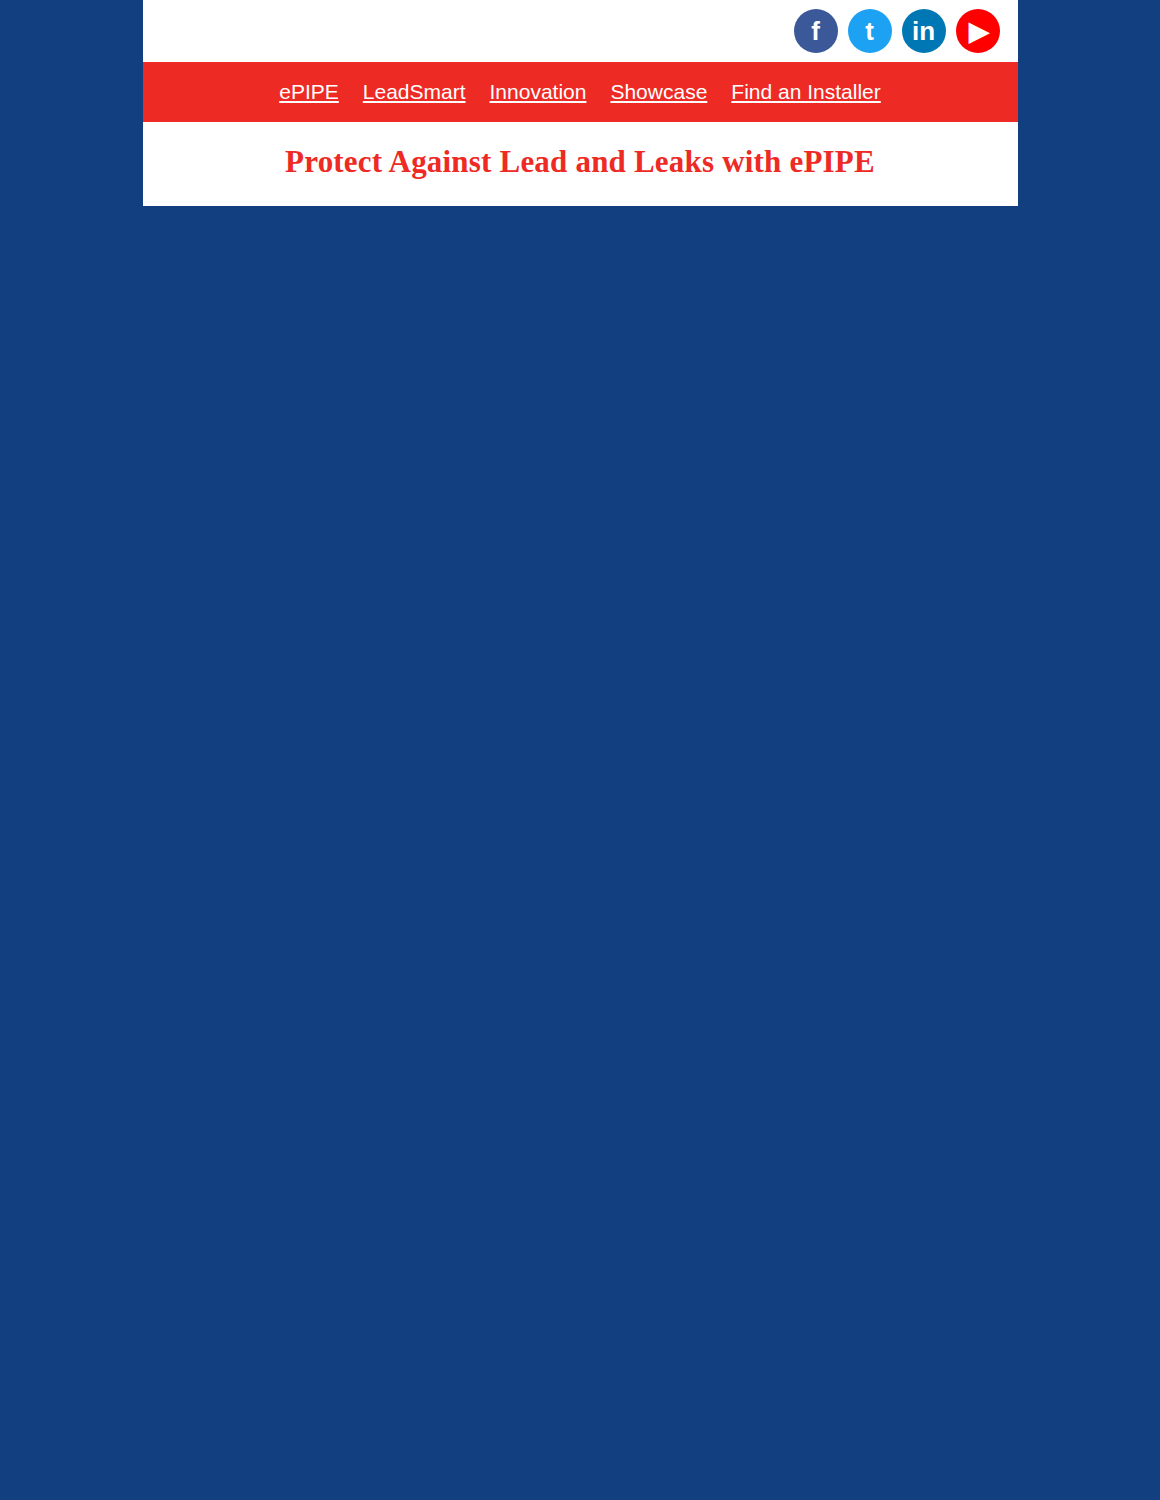f t in ▶
ePIPE LeadSmart Innovation Showcase Find an Installer
Protect Against Lead and Leaks with ePIPE